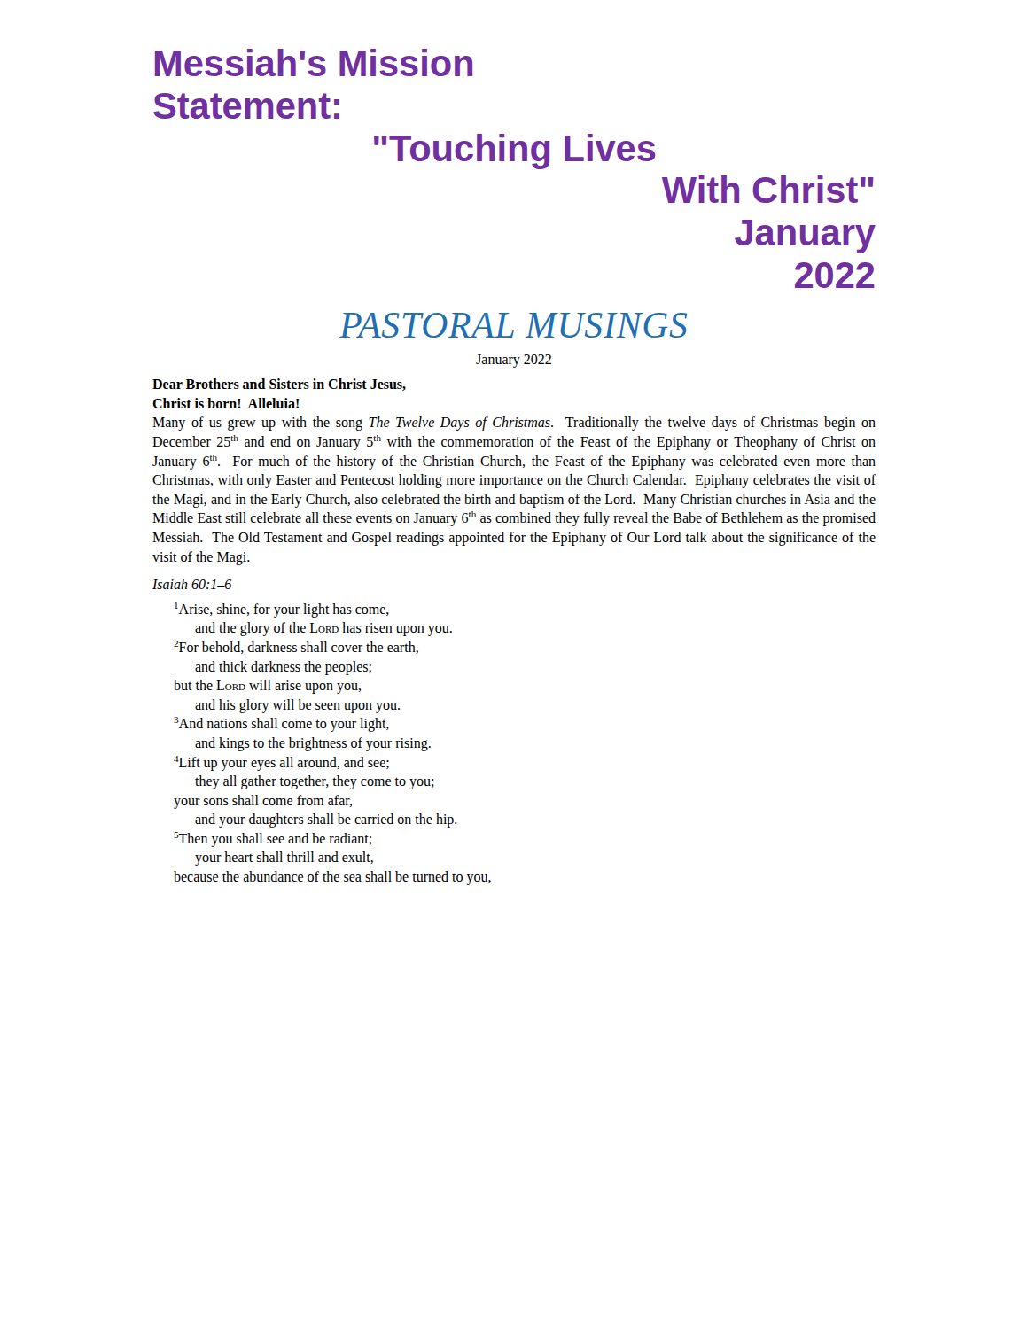Messiah's Mission Statement: "Touching Lives With Christ" January 2022
PASTORAL MUSINGS
January 2022
Dear Brothers and Sisters in Christ Jesus,
Christ is born! Alleluia!
Many of us grew up with the song The Twelve Days of Christmas. Traditionally the twelve days of Christmas begin on December 25th and end on January 5th with the commemoration of the Feast of the Epiphany or Theophany of Christ on January 6th. For much of the history of the Christian Church, the Feast of the Epiphany was celebrated even more than Christmas, with only Easter and Pentecost holding more importance on the Church Calendar. Epiphany celebrates the visit of the Magi, and in the Early Church, also celebrated the birth and baptism of the Lord. Many Christian churches in Asia and the Middle East still celebrate all these events on January 6th as combined they fully reveal the Babe of Bethlehem as the promised Messiah. The Old Testament and Gospel readings appointed for the Epiphany of Our Lord talk about the significance of the visit of the Magi.
Isaiah 60:1–6
1Arise, shine, for your light has come,
and the glory of the Lord has risen upon you.
2For behold, darkness shall cover the earth,
and thick darkness the peoples;
but the Lord will arise upon you,
and his glory will be seen upon you.
3And nations shall come to your light,
and kings to the brightness of your rising.
4Lift up your eyes all around, and see;
they all gather together, they come to you;
your sons shall come from afar,
and your daughters shall be carried on the hip.
5Then you shall see and be radiant;
your heart shall thrill and exult,
because the abundance of the sea shall be turned to you,